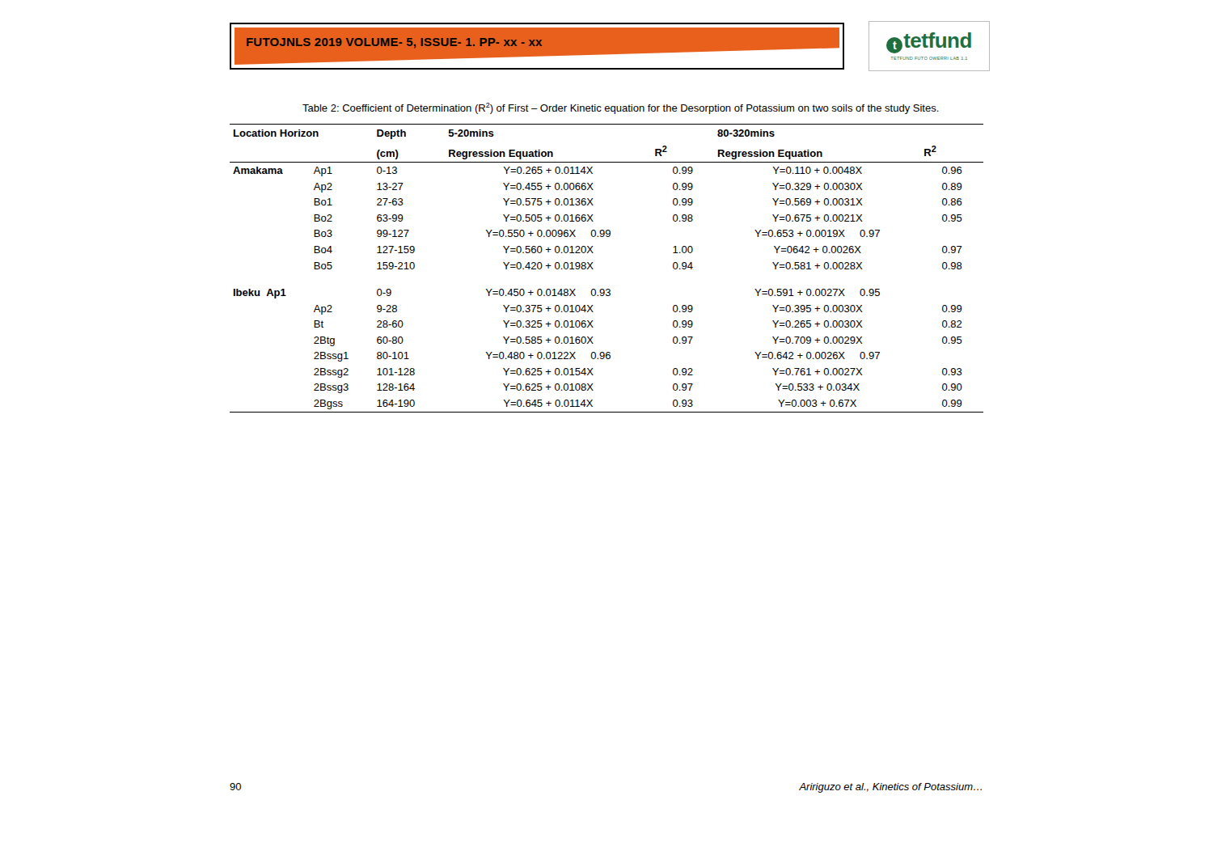FUTOJNLS 2019 VOLUME- 5, ISSUE- 1. PP- xx - xx
ttetfund
TETFUND FUTO OWERRI LAB 1.1
Table 2: Coefficient of Determination (R2) of First – Order Kinetic equation for the Desorption of Potassium on two soils of the study Sites.
| Location Horizon | Depth | 5-20mins | | 80-320mins | |
| --- | --- | --- | --- | --- | --- |
| | | (cm) | Regression Equation | R 2 | Regression Equation | R 2 |
| Amakama | Ap1 | 0-13 | Y=0.265 + 0.0114X | 0.99 | Y=0.110 + 0.0048X | 0.96 |
| | Ap2 | 13-27 | Y=0.455 + 0.0066X | 0.99 | Y=0.329 + 0.0030X | 0.89 |
| | Bo1 | 27-63 | Y=0.575 + 0.0136X | 0.99 | Y=0.569 + 0.0031X | 0.86 |
| | Bo2 | 63-99 | Y=0.505 + 0.0166X | 0.98 | Y=0.675 + 0.0021X | 0.95 |
| | Bo3 | 99-127 | Y=0.550 + 0.0096X 0.99 | | Y=0.653 + 0.0019X 0.97 | |
| | Bo4 | 127-159 | Y=0.560 + 0.0120X | 1.00 | Y=0642 + 0.0026X | 0.97 |
| | Bo5 | 159-210 | Y=0.420 + 0.0198X | 0.94 | Y=0.581 + 0.0028X | 0.98 |
| Ibeku Ap1 | | 0-9 | Y=0.450 + 0.0148X 0.93 | | Y=0.591 + 0.0027X 0.95 | |
| | Ap2 | 9-28 | Y=0.375 + 0.0104X | 0.99 | Y=0.395 + 0.0030X | 0.99 |
| | Bt | 28-60 | Y=0.325 + 0.0106X | 0.99 | Y=0.265 + 0.0030X | 0.82 |
| | 2Btg | 60-80 | Y=0.585 + 0.0160X | 0.97 | Y=0.709 + 0.0029X | 0.95 |
| | 2Bssg1 | 80-101 | Y=0.480 + 0.0122X 0.96 | | Y=0.642 + 0.0026X 0.97 | |
| | 2Bssg2 | 101-128 | Y=0.625 + 0.0154X | 0.92 | Y=0.761 + 0.0027X | 0.93 |
| | 2Bssg3 | 128-164 | Y=0.625 + 0.0108X | 0.97 | Y=0.533 + 0.034X | 0.90 |
| | 2Bgss | 164-190 | Y=0.645 + 0.0114X | 0.93 | Y=0.003 + 0.67X | 0.99 |
90
Aririguzo et al., Kinetics of Potassium…